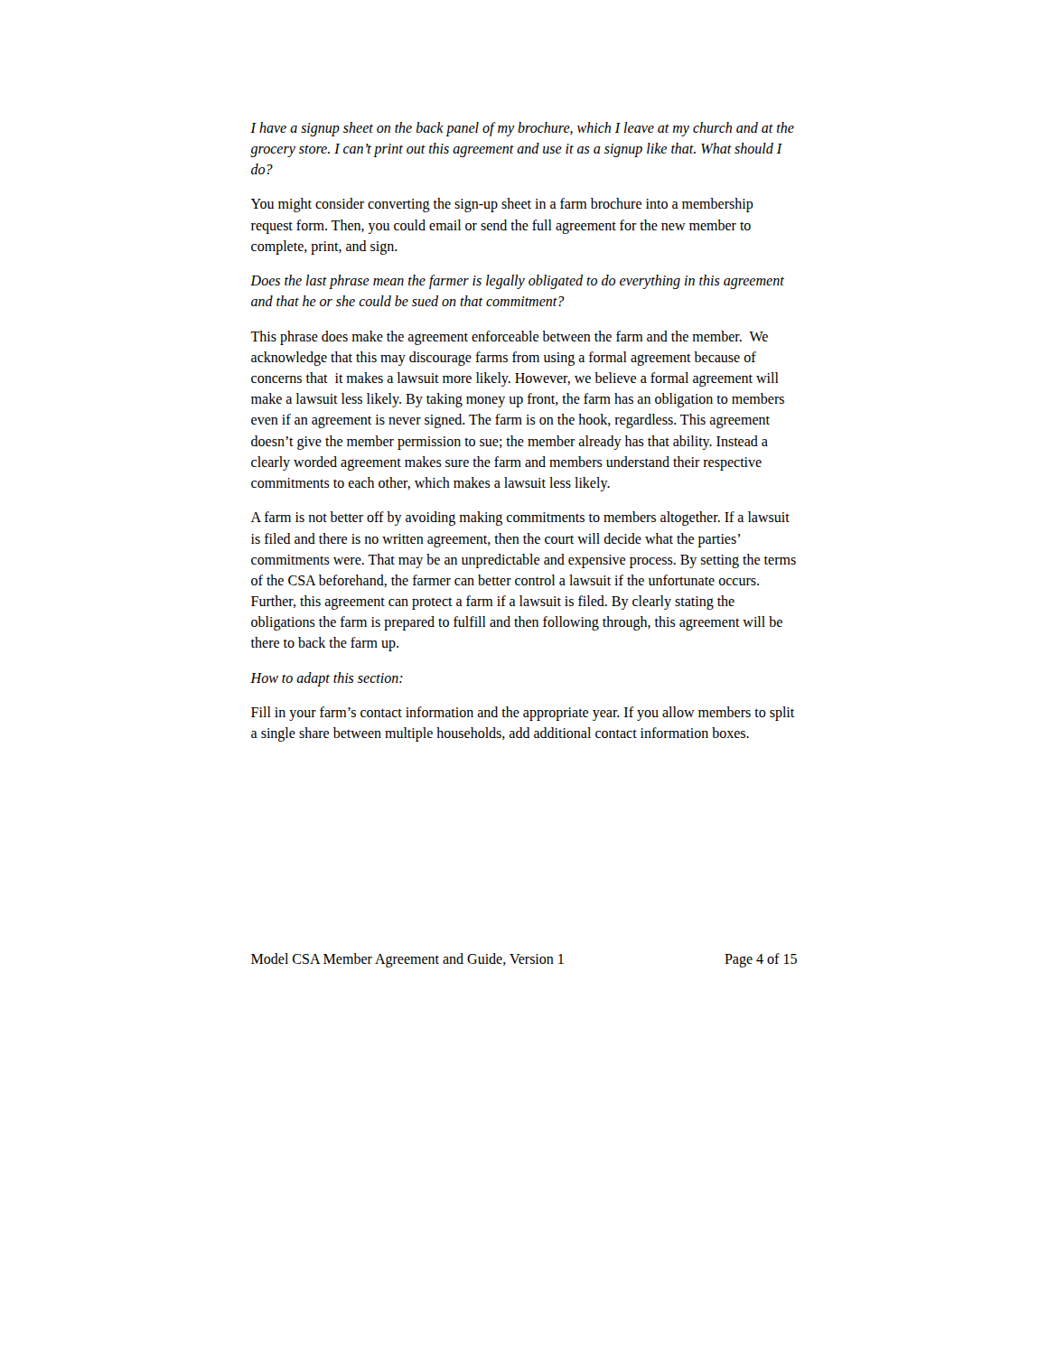I have a signup sheet on the back panel of my brochure, which I leave at my church and at the grocery store. I can’t print out this agreement and use it as a signup like that. What should I do?
You might consider converting the sign-up sheet in a farm brochure into a membership request form. Then, you could email or send the full agreement for the new member to complete, print, and sign.
Does the last phrase mean the farmer is legally obligated to do everything in this agreement and that he or she could be sued on that commitment?
This phrase does make the agreement enforceable between the farm and the member. We acknowledge that this may discourage farms from using a formal agreement because of concerns that it makes a lawsuit more likely. However, we believe a formal agreement will make a lawsuit less likely. By taking money up front, the farm has an obligation to members even if an agreement is never signed. The farm is on the hook, regardless. This agreement doesn’t give the member permission to sue; the member already has that ability. Instead a clearly worded agreement makes sure the farm and members understand their respective commitments to each other, which makes a lawsuit less likely.
A farm is not better off by avoiding making commitments to members altogether. If a lawsuit is filed and there is no written agreement, then the court will decide what the parties’ commitments were. That may be an unpredictable and expensive process. By setting the terms of the CSA beforehand, the farmer can better control a lawsuit if the unfortunate occurs. Further, this agreement can protect a farm if a lawsuit is filed. By clearly stating the obligations the farm is prepared to fulfill and then following through, this agreement will be there to back the farm up.
How to adapt this section:
Fill in your farm’s contact information and the appropriate year. If you allow members to split a single share between multiple households, add additional contact information boxes.
Model CSA Member Agreement and Guide, Version 1
Page 4 of 15